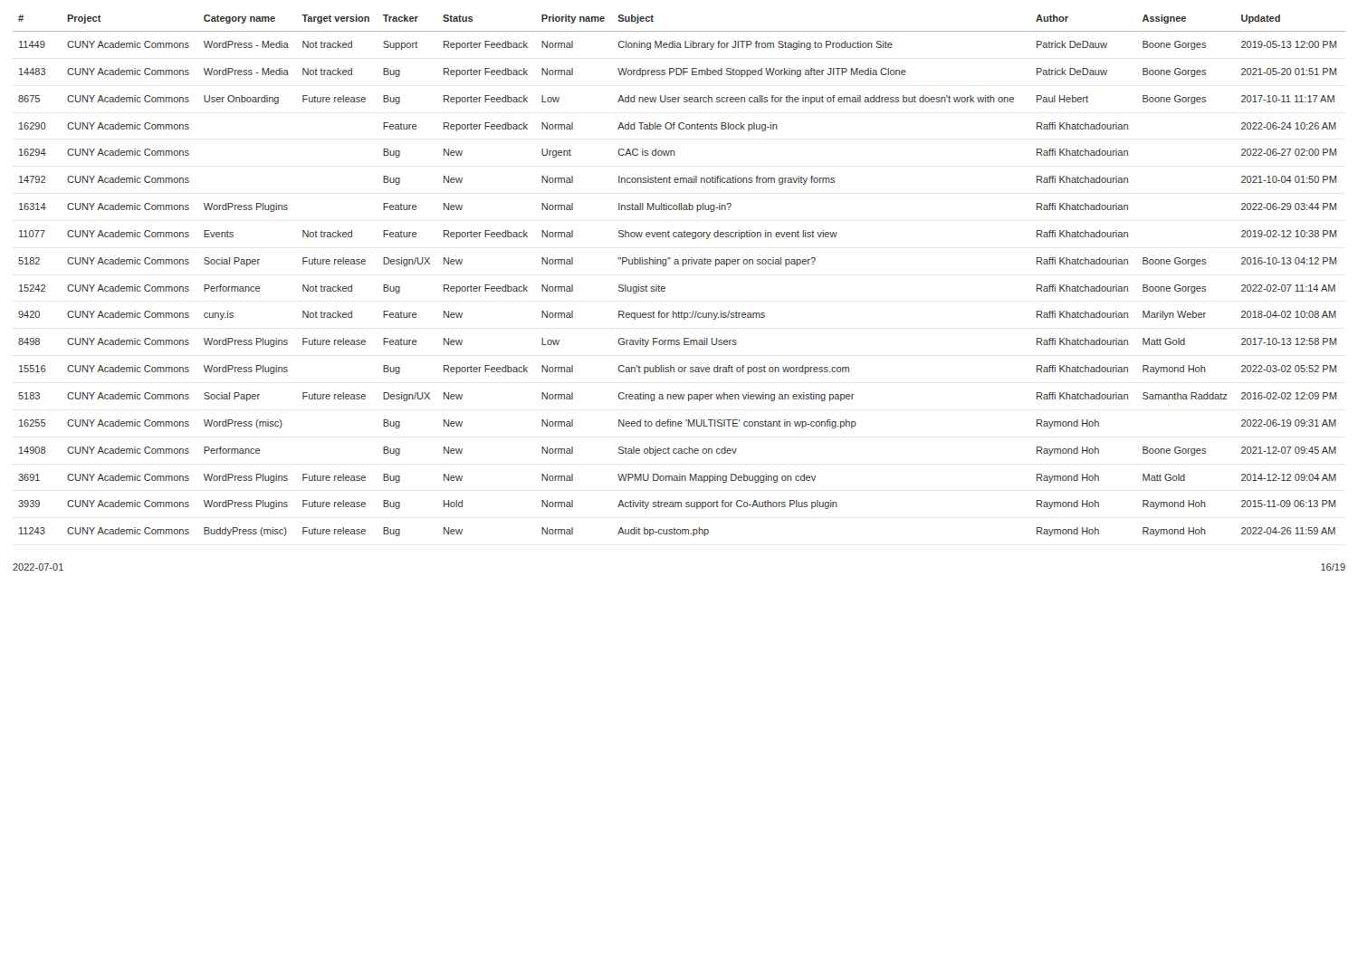| # | Project | Category name | Target version | Tracker | Status | Priority name | Subject | Author | Assignee | Updated |
| --- | --- | --- | --- | --- | --- | --- | --- | --- | --- | --- |
| 11449 | CUNY Academic Commons | WordPress - Media | Not tracked | Support | Reporter Feedback | Normal | Cloning Media Library for JITP from Staging to Production Site | Patrick DeDauw | Boone Gorges | 2019-05-13 12:00 PM |
| 14483 | CUNY Academic Commons | WordPress - Media | Not tracked | Bug | Reporter Feedback | Normal | Wordpress PDF Embed Stopped Working after JITP Media Clone | Patrick DeDauw | Boone Gorges | 2021-05-20 01:51 PM |
| 8675 | CUNY Academic Commons | User Onboarding | Future release | Bug | Reporter Feedback | Low | Add new User search screen calls for the input of email address but doesn't work with one | Paul Hebert | Boone Gorges | 2017-10-11 11:17 AM |
| 16290 | CUNY Academic Commons | | | Feature | Reporter Feedback | Normal | Add Table Of Contents Block plug-in | Raffi Khatchadourian | | 2022-06-24 10:26 AM |
| 16294 | CUNY Academic Commons | | | Bug | New | Urgent | CAC is down | Raffi Khatchadourian | | 2022-06-27 02:00 PM |
| 14792 | CUNY Academic Commons | | | Bug | New | Normal | Inconsistent email notifications from gravity forms | Raffi Khatchadourian | | 2021-10-04 01:50 PM |
| 16314 | CUNY Academic Commons | WordPress Plugins | | Feature | New | Normal | Install Multicollab plug-in? | Raffi Khatchadourian | | 2022-06-29 03:44 PM |
| 11077 | CUNY Academic Commons | Events | Not tracked | Feature | Reporter Feedback | Normal | Show event category description in event list view | Raffi Khatchadourian | | 2019-02-12 10:38 PM |
| 5182 | CUNY Academic Commons | Social Paper | Future release | Design/UX | New | Normal | "Publishing" a private paper on social paper? | Raffi Khatchadourian | Boone Gorges | 2016-10-13 04:12 PM |
| 15242 | CUNY Academic Commons | Performance | Not tracked | Bug | Reporter Feedback | Normal | Slugist site | Raffi Khatchadourian | Boone Gorges | 2022-02-07 11:14 AM |
| 9420 | CUNY Academic Commons | cuny.is | Not tracked | Feature | New | Normal | Request for http://cuny.is/streams | Raffi Khatchadourian | Marilyn Weber | 2018-04-02 10:08 AM |
| 8498 | CUNY Academic Commons | WordPress Plugins | Future release | Feature | New | Low | Gravity Forms Email Users | Raffi Khatchadourian | Matt Gold | 2017-10-13 12:58 PM |
| 15516 | CUNY Academic Commons | WordPress Plugins | | Bug | Reporter Feedback | Normal | Can't publish or save draft of post on wordpress.com | Raffi Khatchadourian | Raymond Hoh | 2022-03-02 05:52 PM |
| 5183 | CUNY Academic Commons | Social Paper | Future release | Design/UX | New | Normal | Creating a new paper when viewing an existing paper | Raffi Khatchadourian | Samantha Raddatz | 2016-02-02 12:09 PM |
| 16255 | CUNY Academic Commons | WordPress (misc) | | Bug | New | Normal | Need to define 'MULTISITE' constant in wp-config.php | Raymond Hoh | | 2022-06-19 09:31 AM |
| 14908 | CUNY Academic Commons | Performance | | Bug | New | Normal | Stale object cache on cdev | Raymond Hoh | Boone Gorges | 2021-12-07 09:45 AM |
| 3691 | CUNY Academic Commons | WordPress Plugins | Future release | Bug | New | Normal | WPMU Domain Mapping Debugging on cdev | Raymond Hoh | Matt Gold | 2014-12-12 09:04 AM |
| 3939 | CUNY Academic Commons | WordPress Plugins | Future release | Bug | Hold | Normal | Activity stream support for Co-Authors Plus plugin | Raymond Hoh | Raymond Hoh | 2015-11-09 06:13 PM |
| 11243 | CUNY Academic Commons | BuddyPress (misc) | Future release | Bug | New | Normal | Audit bp-custom.php | Raymond Hoh | Raymond Hoh | 2022-04-26 11:59 AM |
2022-07-01 16/19